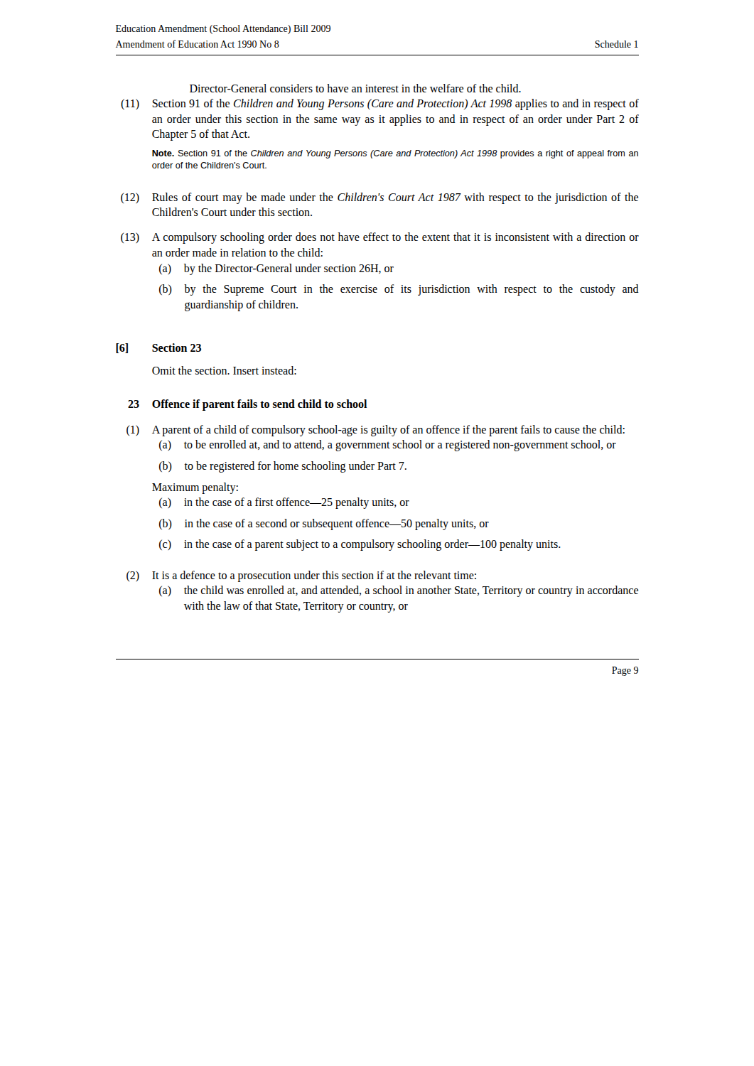Education Amendment (School Attendance) Bill 2009
Amendment of Education Act 1990 No 8 Schedule 1
Director-General considers to have an interest in the welfare of the child.
(11)
Section 91 of the Children and Young Persons (Care and Protection) Act 1998 applies to and in respect of an order under this section in the same way as it applies to and in respect of an order under Part 2 of Chapter 5 of that Act.
Note. Section 91 of the Children and Young Persons (Care and Protection) Act 1998 provides a right of appeal from an order of the Children's Court.
(12)
Rules of court may be made under the Children's Court Act 1987 with respect to the jurisdiction of the Children's Court under this section.
(13)
A compulsory schooling order does not have effect to the extent that it is inconsistent with a direction or an order made in relation to the child:
(a)
by the Director-General under section 26H, or
(b)
by the Supreme Court in the exercise of its jurisdiction with respect to the custody and guardianship of children.
[6] Section 23
Omit the section. Insert instead:
23
Offence if parent fails to send child to school
(1)
A parent of a child of compulsory school-age is guilty of an offence if the parent fails to cause the child:
(a)
to be enrolled at, and to attend, a government school or a registered non-government school, or
(b)
to be registered for home schooling under Part 7.
Maximum penalty:
(a)
in the case of a first offence—25 penalty units, or
(b)
in the case of a second or subsequent offence—50 penalty units, or
(c)
in the case of a parent subject to a compulsory schooling order—100 penalty units.
(2)
It is a defence to a prosecution under this section if at the relevant time:
(a)
the child was enrolled at, and attended, a school in another State, Territory or country in accordance with the law of that State, Territory or country, or
Page 9